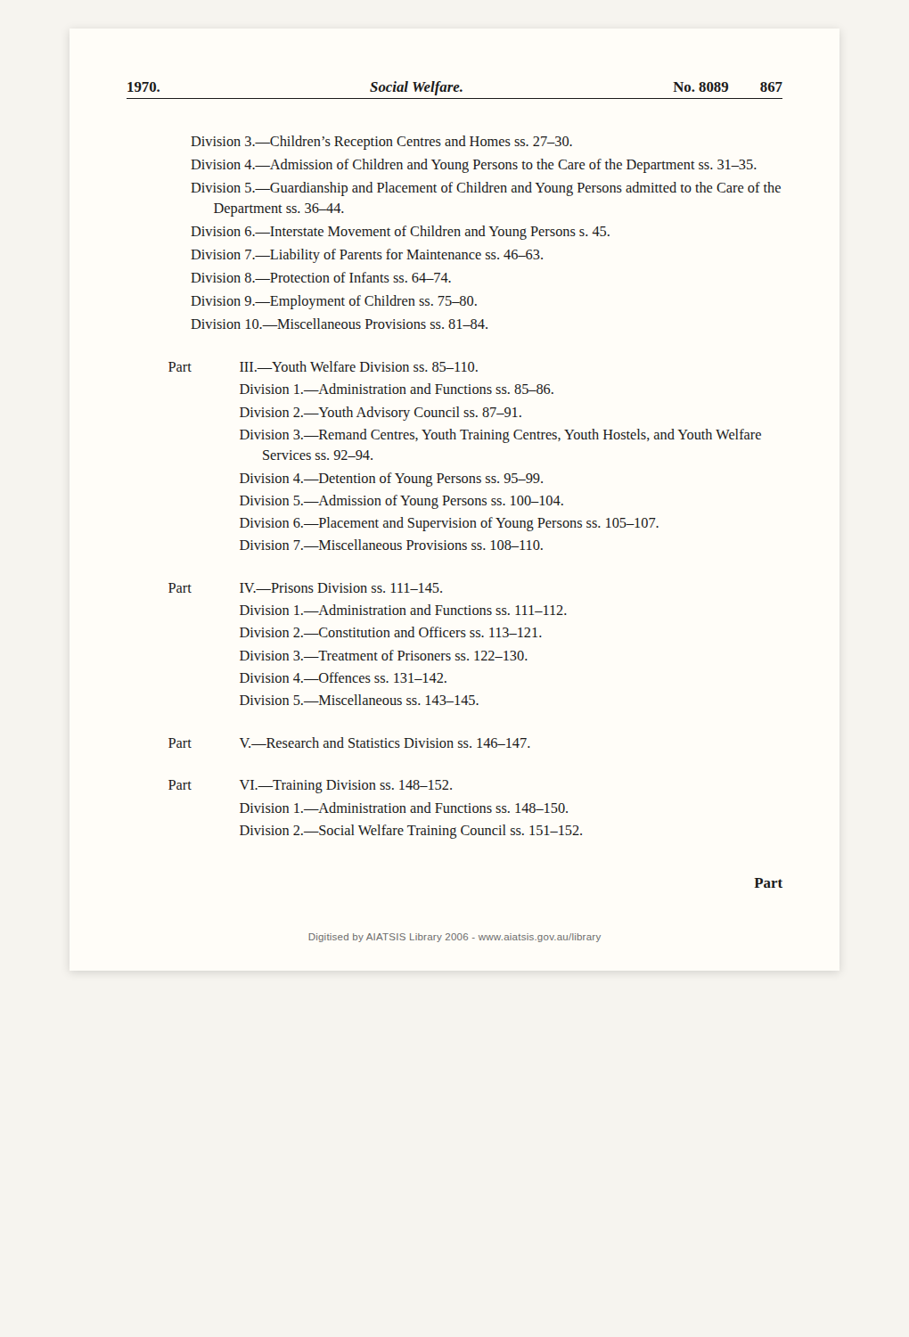1970. Social Welfare. No. 8089 867
Division 3.—Children’s Reception Centres and Homes ss. 27–30.
Division 4.—Admission of Children and Young Persons to the Care of the Department ss. 31–35.
Division 5.—Guardianship and Placement of Children and Young Persons admitted to the Care of the Department ss. 36–44.
Division 6.—Interstate Movement of Children and Young Persons s. 45.
Division 7.—Liability of Parents for Maintenance ss. 46–63.
Division 8.—Protection of Infants ss. 64–74.
Division 9.—Employment of Children ss. 75–80.
Division 10.—Miscellaneous Provisions ss. 81–84.
Part
III.—Youth Welfare Division ss. 85–110.
Division 1.—Administration and Functions ss. 85–86.
Division 2.—Youth Advisory Council ss. 87–91.
Division 3.—Remand Centres, Youth Training Centres, Youth Hostels, and Youth Welfare Services ss. 92–94.
Division 4.—Detention of Young Persons ss. 95–99.
Division 5.—Admission of Young Persons ss. 100–104.
Division 6.—Placement and Supervision of Young Persons ss. 105–107.
Division 7.—Miscellaneous Provisions ss. 108–110.
Part
IV.—Prisons Division ss. 111–145.
Division 1.—Administration and Functions ss. 111–112.
Division 2.—Constitution and Officers ss. 113–121.
Division 3.—Treatment of Prisoners ss. 122–130.
Division 4.—Offences ss. 131–142.
Division 5.—Miscellaneous ss. 143–145.
Part
V.—Research and Statistics Division ss. 146–147.
Part
VI.—Training Division ss. 148–152.
Division 1.—Administration and Functions ss. 148–150.
Division 2.—Social Welfare Training Council ss. 151–152.
Part
Digitised by AIATSIS Library 2006 - www.aiatsis.gov.au/library